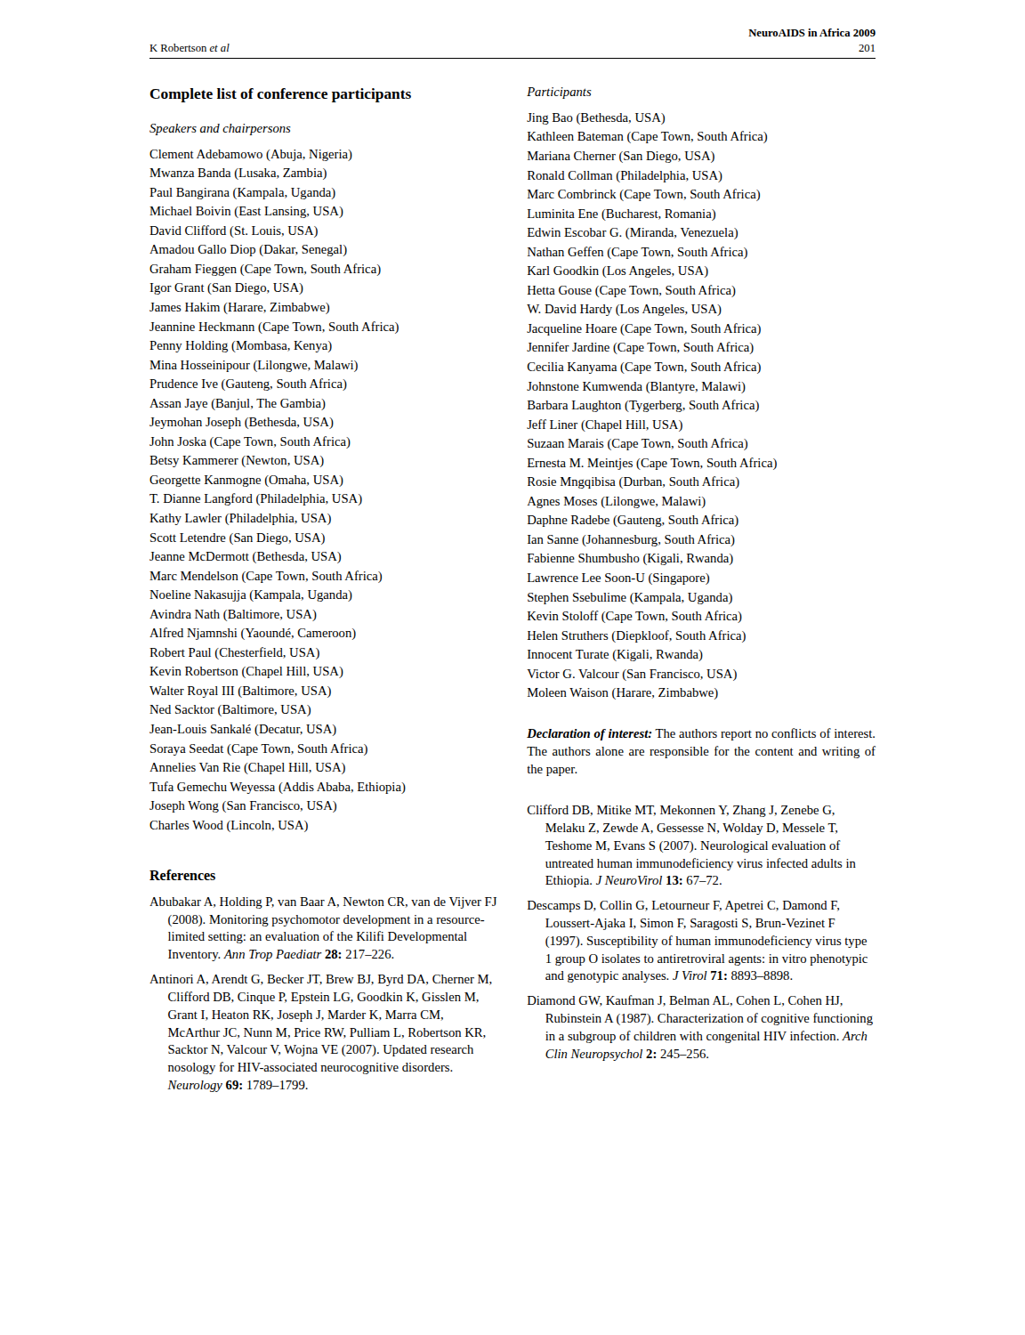NeuroAIDS in Africa 2009
K Robertson et al 201
Complete list of conference participants
Speakers and chairpersons
Clement Adebamowo (Abuja, Nigeria)
Mwanza Banda (Lusaka, Zambia)
Paul Bangirana (Kampala, Uganda)
Michael Boivin (East Lansing, USA)
David Clifford (St. Louis, USA)
Amadou Gallo Diop (Dakar, Senegal)
Graham Fieggen (Cape Town, South Africa)
Igor Grant (San Diego, USA)
James Hakim (Harare, Zimbabwe)
Jeannine Heckmann (Cape Town, South Africa)
Penny Holding (Mombasa, Kenya)
Mina Hosseinipour (Lilongwe, Malawi)
Prudence Ive (Gauteng, South Africa)
Assan Jaye (Banjul, The Gambia)
Jeymohan Joseph (Bethesda, USA)
John Joska (Cape Town, South Africa)
Betsy Kammerer (Newton, USA)
Georgette Kanmogne (Omaha, USA)
T. Dianne Langford (Philadelphia, USA)
Kathy Lawler (Philadelphia, USA)
Scott Letendre (San Diego, USA)
Jeanne McDermott (Bethesda, USA)
Marc Mendelson (Cape Town, South Africa)
Noeline Nakasujja (Kampala, Uganda)
Avindra Nath (Baltimore, USA)
Alfred Njamnshi (Yaoundé, Cameroon)
Robert Paul (Chesterfield, USA)
Kevin Robertson (Chapel Hill, USA)
Walter Royal III (Baltimore, USA)
Ned Sacktor (Baltimore, USA)
Jean-Louis Sankalé (Decatur, USA)
Soraya Seedat (Cape Town, South Africa)
Annelies Van Rie (Chapel Hill, USA)
Tufa Gemechu Weyessa (Addis Ababa, Ethiopia)
Joseph Wong (San Francisco, USA)
Charles Wood (Lincoln, USA)
References
Abubakar A, Holding P, van Baar A, Newton CR, van de Vijver FJ (2008). Monitoring psychomotor development in a resource-limited setting: an evaluation of the Kilifi Developmental Inventory. Ann Trop Paediatr 28: 217–226.
Antinori A, Arendt G, Becker JT, Brew BJ, Byrd DA, Cherner M, Clifford DB, Cinque P, Epstein LG, Goodkin K, Gisslen M, Grant I, Heaton RK, Joseph J, Marder K, Marra CM, McArthur JC, Nunn M, Price RW, Pulliam L, Robertson KR, Sacktor N, Valcour V, Wojna VE (2007). Updated research nosology for HIV-associated neurocognitive disorders. Neurology 69: 1789–1799.
Participants
Jing Bao (Bethesda, USA)
Kathleen Bateman (Cape Town, South Africa)
Mariana Cherner (San Diego, USA)
Ronald Collman (Philadelphia, USA)
Marc Combrinck (Cape Town, South Africa)
Luminita Ene (Bucharest, Romania)
Edwin Escobar G. (Miranda, Venezuela)
Nathan Geffen (Cape Town, South Africa)
Karl Goodkin (Los Angeles, USA)
Hetta Gouse (Cape Town, South Africa)
W. David Hardy (Los Angeles, USA)
Jacqueline Hoare (Cape Town, South Africa)
Jennifer Jardine (Cape Town, South Africa)
Cecilia Kanyama (Cape Town, South Africa)
Johnstone Kumwenda (Blantyre, Malawi)
Barbara Laughton (Tygerberg, South Africa)
Jeff Liner (Chapel Hill, USA)
Suzaan Marais (Cape Town, South Africa)
Ernesta M. Meintjes (Cape Town, South Africa)
Rosie Mngqibisa (Durban, South Africa)
Agnes Moses (Lilongwe, Malawi)
Daphne Radebe (Gauteng, South Africa)
Ian Sanne (Johannesburg, South Africa)
Fabienne Shumbusho (Kigali, Rwanda)
Lawrence Lee Soon-U (Singapore)
Stephen Ssebulime (Kampala, Uganda)
Kevin Stoloff (Cape Town, South Africa)
Helen Struthers (Diepkloof, South Africa)
Innocent Turate (Kigali, Rwanda)
Victor G. Valcour (San Francisco, USA)
Moleen Waison (Harare, Zimbabwe)
Declaration of interest: The authors report no conflicts of interest. The authors alone are responsible for the content and writing of the paper.
Clifford DB, Mitike MT, Mekonnen Y, Zhang J, Zenebe G, Melaku Z, Zewde A, Gessesse N, Wolday D, Messele T, Teshome M, Evans S (2007). Neurological evaluation of untreated human immunodeficiency virus infected adults in Ethiopia. J NeuroVirol 13: 67–72.
Descamps D, Collin G, Letourneur F, Apetrei C, Damond F, Loussert-Ajaka I, Simon F, Saragosti S, Brun-Vezinet F (1997). Susceptibility of human immunodeficiency virus type 1 group O isolates to antiretroviral agents: in vitro phenotypic and genotypic analyses. J Virol 71: 8893–8898.
Diamond GW, Kaufman J, Belman AL, Cohen L, Cohen HJ, Rubinstein A (1987). Characterization of cognitive functioning in a subgroup of children with congenital HIV infection. Arch Clin Neuropsychol 2: 245–256.